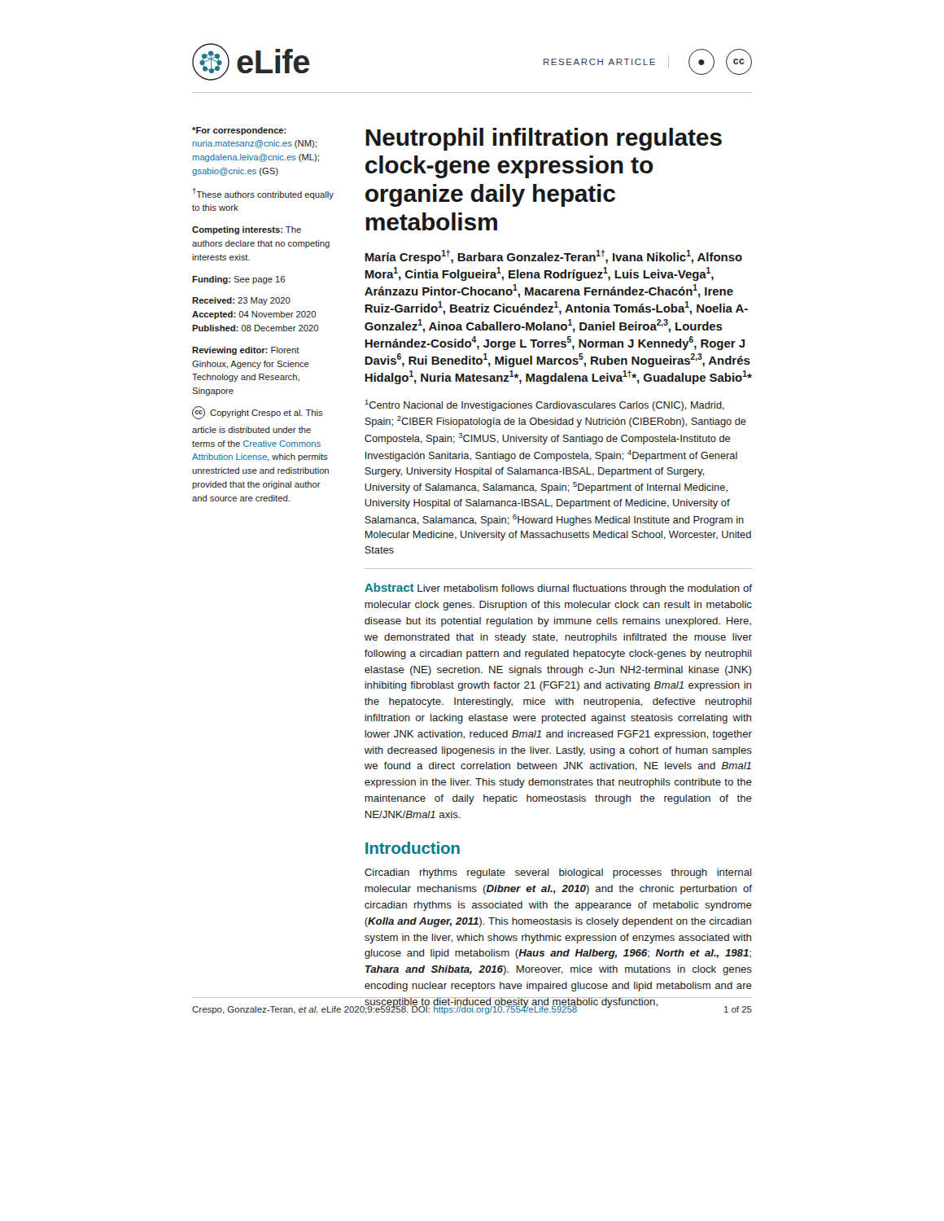e Life
Research article
●
cc
*For correspondence:
nuria.matesanz@cnic.es (NM);
magdalena.leiva@cnic.es (ML);
gsabio@cnic.es (GS)
†These authors contributed equally to this work
Competing interests: The authors declare that no competing interests exist.
Funding: See page 16
Received: 23 May 2020
Accepted: 04 November 2020
Published: 08 December 2020
Reviewing editor: Florent Ginhoux, Agency for Science Technology and Research, Singapore
cc Copyright Crespo et al. This
article is distributed under the terms of the Creative Commons Attribution License, which permits unrestricted use and redistribution provided that the original author and source are credited.
Neutrophil infiltration regulates clock-gene expression to organize daily hepatic metabolism
María Crespo1†, Barbara Gonzalez-Teran1†, Ivana Nikolic1, Alfonso Mora1, Cintia Folgueira1, Elena Rodríguez1, Luis Leiva-Vega1, Aránzazu Pintor-Chocano1, Macarena Fernández-Chacón1, Irene Ruiz-Garrido1, Beatriz Cicuéndez1, Antonia Tomás-Loba1, Noelia A-Gonzalez1, Ainoa Caballero-Molano1, Daniel Beiroa2,3, Lourdes Hernández-Cosido4, Jorge L Torres5, Norman J Kennedy6, Roger J Davis6, Rui Benedito1, Miguel Marcos5, Ruben Nogueiras2,3, Andrés Hidalgo1, Nuria Matesanz1*, Magdalena Leiva1†*, Guadalupe Sabio1*
1Centro Nacional de Investigaciones Cardiovasculares Carlos (CNIC), Madrid, Spain; 2CIBER Fisiopatología de la Obesidad y Nutrición (CIBERobn), Santiago de Compostela, Spain; 3CIMUS, University of Santiago de Compostela-Instituto de Investigación Sanitaria, Santiago de Compostela, Spain; 4Department of General Surgery, University Hospital of Salamanca-IBSAL, Department of Surgery, University of Salamanca, Salamanca, Spain; 5Department of Internal Medicine, University Hospital of Salamanca-IBSAL, Department of Medicine, University of Salamanca, Salamanca, Spain; 6Howard Hughes Medical Institute and Program in Molecular Medicine, University of Massachusetts Medical School, Worcester, United States
Abstract Liver metabolism follows diurnal fluctuations through the modulation of molecular clock genes. Disruption of this molecular clock can result in metabolic disease but its potential regulation by immune cells remains unexplored. Here, we demonstrated that in steady state, neutrophils infiltrated the mouse liver following a circadian pattern and regulated hepatocyte clock-genes by neutrophil elastase (NE) secretion. NE signals through c-Jun NH2-terminal kinase (JNK) inhibiting fibroblast growth factor 21 (FGF21) and activating Bmal1 expression in the hepatocyte. Interestingly, mice with neutropenia, defective neutrophil infiltration or lacking elastase were protected against steatosis correlating with lower JNK activation, reduced Bmal1 and increased FGF21 expression, together with decreased lipogenesis in the liver. Lastly, using a cohort of human samples we found a direct correlation between JNK activation, NE levels and Bmal1 expression in the liver. This study demonstrates that neutrophils contribute to the maintenance of daily hepatic homeostasis through the regulation of the NE/JNK/Bmal1 axis.
Introduction
Circadian rhythms regulate several biological processes through internal molecular mechanisms (Dibner et al., 2010) and the chronic perturbation of circadian rhythms is associated with the appearance of metabolic syndrome (Kolla and Auger, 2011). This homeostasis is closely dependent on the circadian system in the liver, which shows rhythmic expression of enzymes associated with glucose and lipid metabolism (Haus and Halberg, 1966; North et al., 1981; Tahara and Shibata, 2016). Moreover, mice with mutations in clock genes encoding nuclear receptors have impaired glucose and lipid metabolism and are susceptible to diet-induced obesity and metabolic dysfunction,
Crespo, Gonzalez-Teran, et al. eLife 2020;9:e59258. DOI: https://doi.org/10.7554/eLife.59258
1 of 25